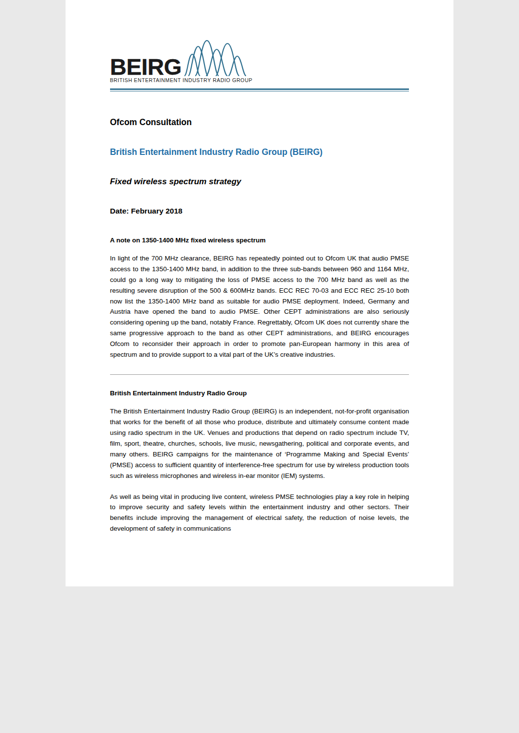BEIRG
BRITISH ENTERTAINMENT INDUSTRY RADIO GROUP
Ofcom Consultation
British Entertainment Industry Radio Group (BEIRG)
Fixed wireless spectrum strategy
Date: February 2018
A note on 1350-1400 MHz fixed wireless spectrum
In light of the 700 MHz clearance, BEIRG has repeatedly pointed out to Ofcom UK that audio PMSE access to the 1350-1400 MHz band, in addition to the three sub-bands between 960 and 1164 MHz, could go a long way to mitigating the loss of PMSE access to the 700 MHz band as well as the resulting severe disruption of the 500 & 600MHz bands. ECC REC 70-03 and ECC REC 25-10 both now list the 1350-1400 MHz band as suitable for audio PMSE deployment. Indeed, Germany and Austria have opened the band to audio PMSE. Other CEPT administrations are also seriously considering opening up the band, notably France. Regrettably, Ofcom UK does not currently share the same progressive approach to the band as other CEPT administrations, and BEIRG encourages Ofcom to reconsider their approach in order to promote pan-European harmony in this area of spectrum and to provide support to a vital part of the UK’s creative industries.
British Entertainment Industry Radio Group
The British Entertainment Industry Radio Group (BEIRG) is an independent, not-for-profit organisation that works for the benefit of all those who produce, distribute and ultimately consume content made using radio spectrum in the UK. Venues and productions that depend on radio spectrum include TV, film, sport, theatre, churches, schools, live music, newsgathering, political and corporate events, and many others. BEIRG campaigns for the maintenance of ‘Programme Making and Special Events’ (PMSE) access to sufficient quantity of interference-free spectrum for use by wireless production tools such as wireless microphones and wireless in-ear monitor (IEM) systems.
As well as being vital in producing live content, wireless PMSE technologies play a key role in helping to improve security and safety levels within the entertainment industry and other sectors. Their benefits include improving the management of electrical safety, the reduction of noise levels, the development of safety in communications